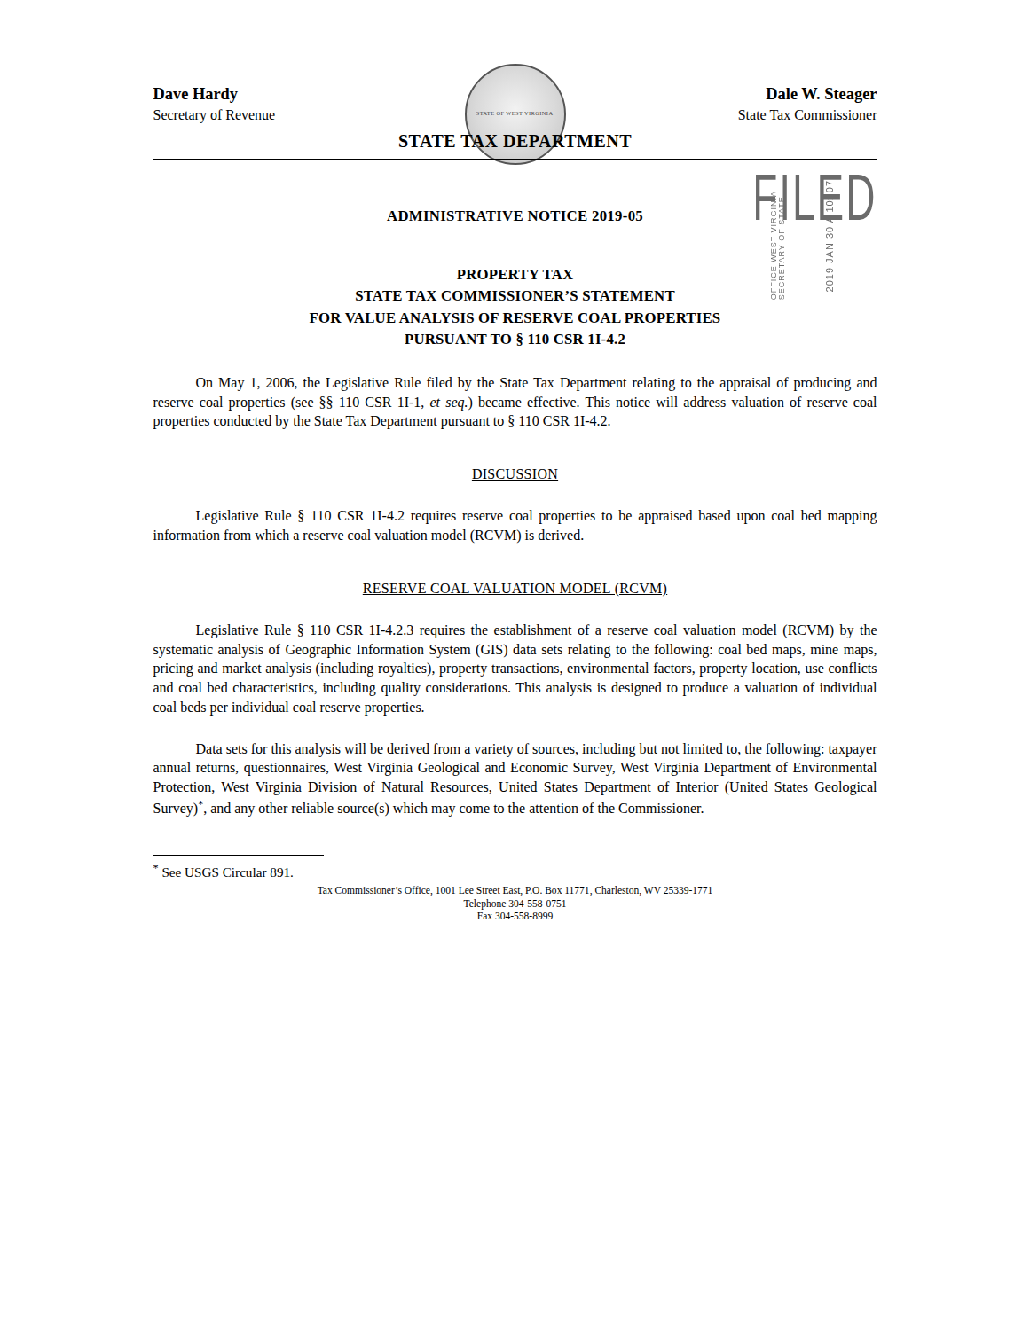State of West Virginia
Dave Hardy
Secretary of Revenue
Dale W. Steager
State Tax Commissioner
STATE TAX DEPARTMENT
OFFICE WEST VIRGINIA
SECRETARY OF STATE
2019 JAN 30 A 10: 07
FILED
ADMINISTRATIVE NOTICE 2019-05
PROPERTY TAX
STATE TAX COMMISSIONER’S STATEMENT
FOR VALUE ANALYSIS OF RESERVE COAL PROPERTIES
PURSUANT TO § 110 CSR 1I-4.2
On May 1, 2006, the Legislative Rule filed by the State Tax Department relating to the appraisal of producing and reserve coal properties (see §§ 110 CSR 1I-1, et seq.) became effective. This notice will address valuation of reserve coal properties conducted by the State Tax Department pursuant to § 110 CSR 1I-4.2.
DISCUSSION
Legislative Rule § 110 CSR 1I-4.2 requires reserve coal properties to be appraised based upon coal bed mapping information from which a reserve coal valuation model (RCVM) is derived.
RESERVE COAL VALUATION MODEL (RCVM)
Legislative Rule § 110 CSR 1I-4.2.3 requires the establishment of a reserve coal valuation model (RCVM) by the systematic analysis of Geographic Information System (GIS) data sets relating to the following: coal bed maps, mine maps, pricing and market analysis (including royalties), property transactions, environmental factors, property location, use conflicts and coal bed characteristics, including quality considerations. This analysis is designed to produce a valuation of individual coal beds per individual coal reserve properties.
Data sets for this analysis will be derived from a variety of sources, including but not limited to, the following: taxpayer annual returns, questionnaires, West Virginia Geological and Economic Survey, West Virginia Department of Environmental Protection, West Virginia Division of Natural Resources, United States Department of Interior (United States Geological Survey)*, and any other reliable source(s) which may come to the attention of the Commissioner.
* See USGS Circular 891.
Tax Commissioner’s Office, 1001 Lee Street East, P.O. Box 11771, Charleston, WV 25339-1771
Telephone 304-558-0751
Fax 304-558-8999